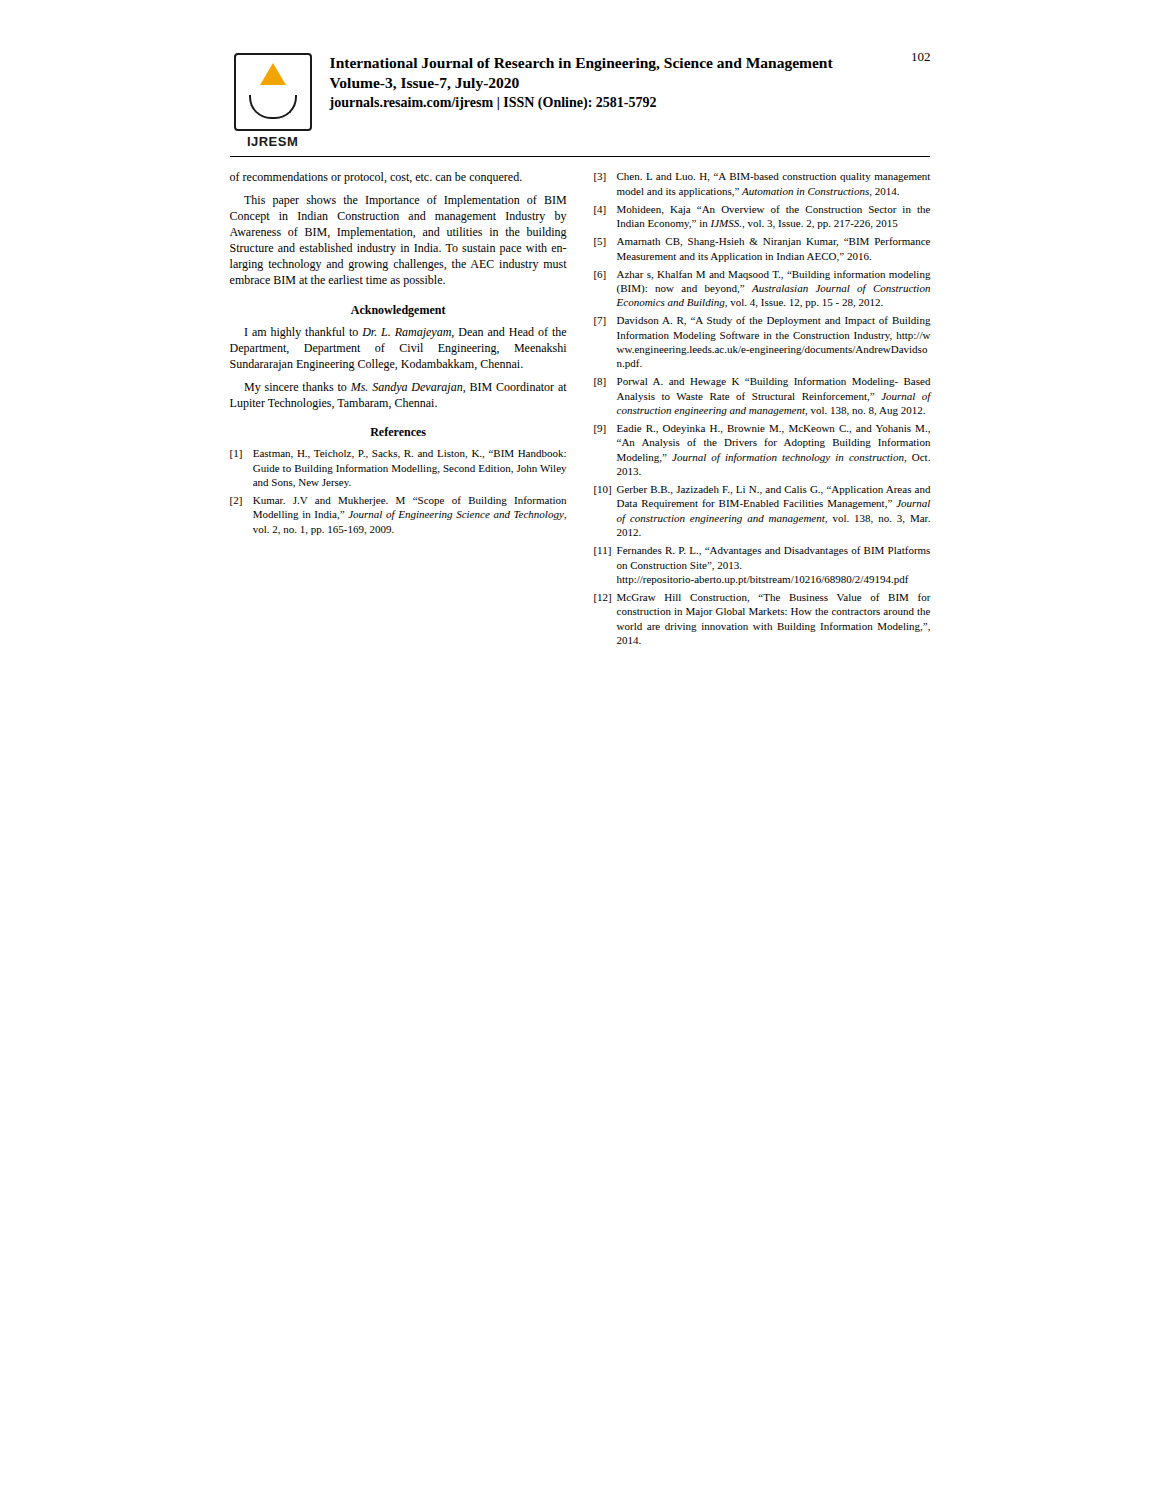102
IJRESM
International Journal of Research in Engineering, Science and Management
Volume-3, Issue-7, July-2020
journals.resaim.com/ijresm | ISSN (Online): 2581-5792
of recommendations or protocol, cost, etc. can be conquered.
This paper shows the Importance of Implementation of BIM Concept in Indian Construction and management Industry by Awareness of BIM, Implementation, and utilities in the building Structure and established industry in India. To sustain pace with enlarging technology and growing challenges, the AEC industry must embrace BIM at the earliest time as possible.
Acknowledgement
I am highly thankful to Dr. L. Ramajeyam, Dean and Head of the Department, Department of Civil Engineering, Meenakshi Sundararajan Engineering College, Kodambakkam, Chennai.
My sincere thanks to Ms. Sandya Devarajan, BIM Coordinator at Lupiter Technologies, Tambaram, Chennai.
References
Eastman, H., Teicholz, P., Sacks, R. and Liston, K., “BIM Handbook: Guide to Building Information Modelling, Second Edition, John Wiley and Sons, New Jersey.
Kumar. J.V and Mukherjee. M “Scope of Building Information Modelling in India,” Journal of Engineering Science and Technology, vol. 2, no. 1, pp. 165-169, 2009.
Chen. L and Luo. H, “A BIM-based construction quality management model and its applications,” Automation in Constructions, 2014.
Mohideen, Kaja “An Overview of the Construction Sector in the Indian Economy,” in IJMSS., vol. 3, Issue. 2, pp. 217-226, 2015
Amarnath CB, Shang-Hsieh & Niranjan Kumar, “BIM Performance Measurement and its Application in Indian AECO,” 2016.
Azhar s, Khalfan M and Maqsood T., “Building information modeling (BIM): now and beyond,” Australasian Journal of Construction Economics and Building, vol. 4, Issue. 12, pp. 15 - 28, 2012.
Davidson A. R, “A Study of the Deployment and Impact of Building Information Modeling Software in the Construction Industry, http://www.engineering.leeds.ac.uk/e-engineering/documents/AndrewDavidson.pdf.
Porwal A. and Hewage K “Building Information Modeling- Based Analysis to Waste Rate of Structural Reinforcement,” Journal of construction engineering and management, vol. 138, no. 8, Aug 2012.
Eadie R., Odeyinka H., Brownie M., McKeown C., and Yohanis M., “An Analysis of the Drivers for Adopting Building Information Modeling,” Journal of information technology in construction, Oct. 2013.
Gerber B.B., Jazizadeh F., Li N., and Calis G., “Application Areas and Data Requirement for BIM-Enabled Facilities Management,” Journal of construction engineering and management, vol. 138, no. 3, Mar. 2012.
Fernandes R. P. L., “Advantages and Disadvantages of BIM Platforms on Construction Site”, 2013.
http://repositorio-aberto.up.pt/bitstream/10216/68980/2/49194.pdf
McGraw Hill Construction, “The Business Value of BIM for construction in Major Global Markets: How the contractors around the world are driving innovation with Building Information Modeling,”, 2014.